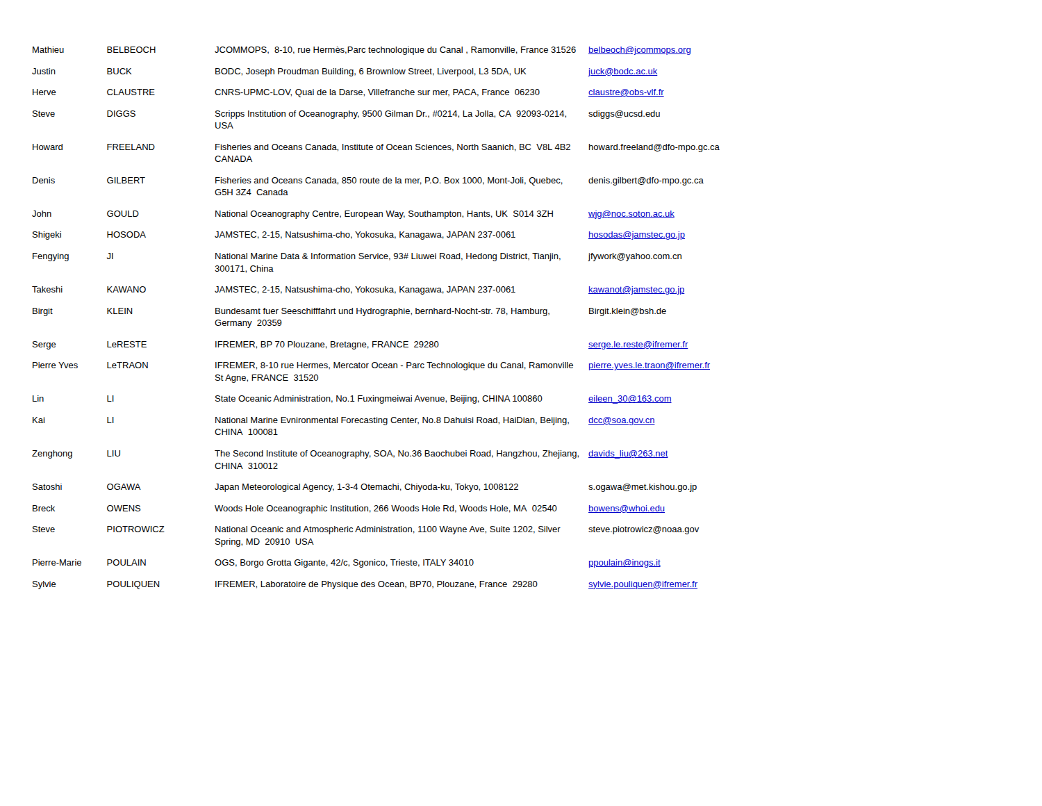| Mathieu | BELBEOCH | JCOMMOPS, 8-10, rue Hermès,Parc technologique du Canal , Ramonville, France 31526 | belbeoch@jcommops.org |
| Justin | BUCK | BODC, Joseph Proudman Building, 6 Brownlow Street, Liverpool, L3 5DA, UK | juck@bodc.ac.uk |
| Herve | CLAUSTRE | CNRS-UPMC-LOV, Quai de la Darse, Villefranche sur mer, PACA, France 06230 | claustre@obs-vlf.fr |
| Steve | DIGGS | Scripps Institution of Oceanography, 9500 Gilman Dr., #0214, La Jolla, CA 92093-0214, USA | sdiggs@ucsd.edu |
| Howard | FREELAND | Fisheries and Oceans Canada, Institute of Ocean Sciences, North Saanich, BC V8L 4B2 CANADA | howard.freeland@dfo-mpo.gc.ca |
| Denis | GILBERT | Fisheries and Oceans Canada, 850 route de la mer, P.O. Box 1000, Mont-Joli, Quebec, G5H 3Z4 Canada | denis.gilbert@dfo-mpo.gc.ca |
| John | GOULD | National Oceanography Centre, European Way, Southampton, Hants, UK S014 3ZH | wjg@noc.soton.ac.uk |
| Shigeki | HOSODA | JAMSTEC, 2-15, Natsushima-cho, Yokosuka, Kanagawa, JAPAN 237-0061 | hosodas@jamstec.go.jp |
| Fengying | JI | National Marine Data & Information Service, 93# Liuwei Road, Hedong District, Tianjin, 300171, China | jfywork@yahoo.com.cn |
| Takeshi | KAWANO | JAMSTEC, 2-15, Natsushima-cho, Yokosuka, Kanagawa, JAPAN 237-0061 | kawanot@jamstec.go.jp |
| Birgit | KLEIN | Bundesamt fuer Seeschifffahrt und Hydrographie, bernhard-Nocht-str. 78, Hamburg, Germany 20359 | Birgit.klein@bsh.de |
| Serge | LeRESTE | IFREMER, BP 70 Plouzane, Bretagne, FRANCE 29280 | serge.le.reste@ifremer.fr |
| Pierre Yves | LeTRAON | IFREMER, 8-10 rue Hermes, Mercator Ocean - Parc Technologique du Canal, Ramonville St Agne, FRANCE 31520 | pierre.yves.le.traon@ifremer.fr |
| Lin | LI | State Oceanic Administration, No.1 Fuxingmeiwai Avenue, Beijing, CHINA 100860 | eileen_30@163.com |
| Kai | LI | National Marine Evnironmental Forecasting Center, No.8 Dahuisi Road, HaiDian, Beijing, CHINA 100081 | dcc@soa.gov.cn |
| Zenghong | LIU | The Second Institute of Oceanography, SOA, No.36 Baochubei Road, Hangzhou, Zhejiang, CHINA 310012 | davids_liu@263.net |
| Satoshi | OGAWA | Japan Meteorological Agency, 1-3-4 Otemachi, Chiyoda-ku, Tokyo, 1008122 | s.ogawa@met.kishou.go.jp |
| Breck | OWENS | Woods Hole Oceanographic Institution, 266 Woods Hole Rd, Woods Hole, MA 02540 | bowens@whoi.edu |
| Steve | PIOTROWICZ | National Oceanic and Atmospheric Administration, 1100 Wayne Ave, Suite 1202, Silver Spring, MD 20910 USA | steve.piotrowicz@noaa.gov |
| Pierre-Marie | POULAIN | OGS, Borgo Grotta Gigante, 42/c, Sgonico, Trieste, ITALY 34010 | ppoulain@inogs.it |
| Sylvie | POULIQUEN | IFREMER, Laboratoire de Physique des Ocean, BP70, Plouzane, France 29280 | sylvie.pouliquen@ifremer.fr |